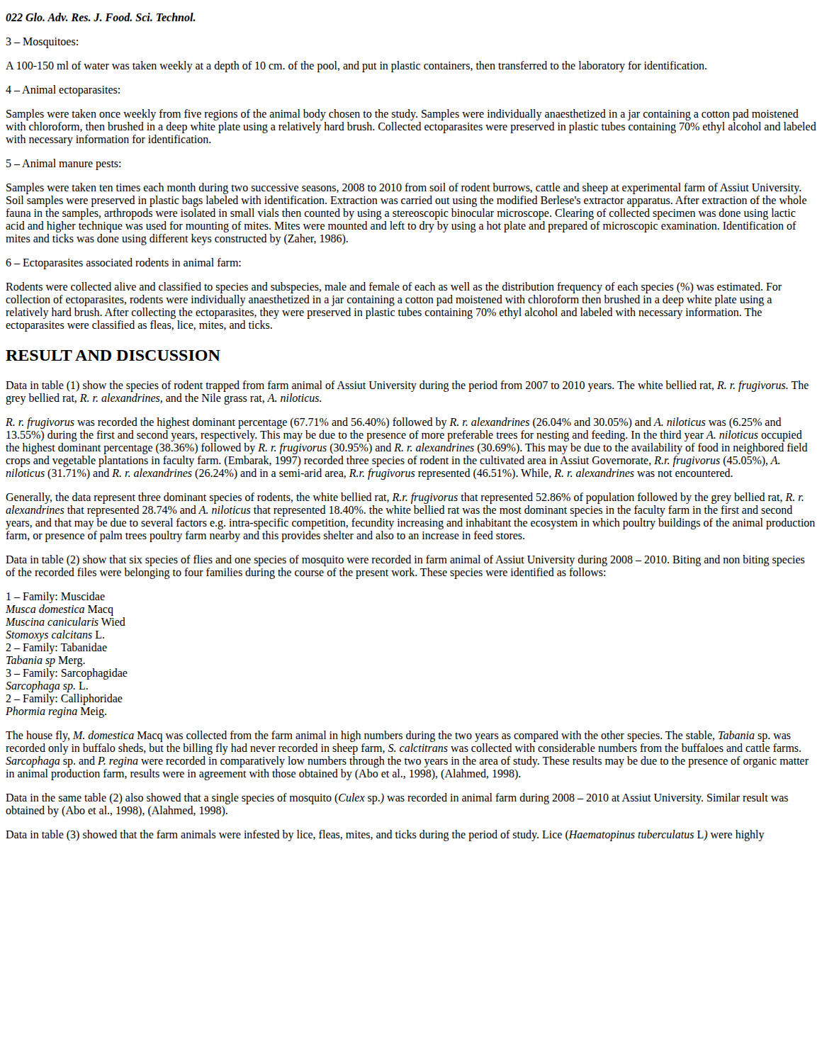022 Glo. Adv. Res. J. Food. Sci. Technol.
3 – Mosquitoes:
A 100-150 ml of water was taken weekly at a depth of 10 cm. of the pool, and put in plastic containers, then transferred to the laboratory for identification.
4 – Animal ectoparasites:
Samples were taken once weekly from five regions of the animal body chosen to the study. Samples were individually anaesthetized in a jar containing a cotton pad moistened with chloroform, then brushed in a deep white plate using a relatively hard brush. Collected ectoparasites were preserved in plastic tubes containing 70% ethyl alcohol and labeled with necessary information for identification.
5 – Animal manure pests:
Samples were taken ten times each month during two successive seasons, 2008 to 2010 from soil of rodent burrows, cattle and sheep at experimental farm of Assiut University. Soil samples were preserved in plastic bags labeled with identification. Extraction was carried out using the modified Berlese's extractor apparatus. After extraction of the whole fauna in the samples, arthropods were isolated in small vials then counted by using a stereoscopic binocular microscope. Clearing of collected specimen was done using lactic acid and higher technique was used for mounting of mites. Mites were mounted and left to dry by using a hot plate and prepared of microscopic examination. Identification of mites and ticks was done using different keys constructed by (Zaher, 1986).
6 – Ectoparasites associated rodents in animal farm:
Rodents were collected alive and classified to species and subspecies, male and female of each as well as the distribution frequency of each species (%) was estimated. For collection of ectoparasites, rodents were individually anaesthetized in a jar containing a cotton pad moistened with chloroform then brushed in a deep white plate using a relatively hard brush. After collecting the ectoparasites, they were preserved in plastic tubes containing 70% ethyl alcohol and labeled with necessary information. The ectoparasites were classified as fleas, lice, mites, and ticks.
RESULT AND DISCUSSION
Data in table (1) show the species of rodent trapped from farm animal of Assiut University during the period from 2007 to 2010 years. The white bellied rat, R. r. frugivorus. The grey bellied rat, R. r. alexandrines, and the Nile grass rat, A. niloticus.
R. r. frugivorus was recorded the highest dominant percentage (67.71% and 56.40%) followed by R. r. alexandrines (26.04% and 30.05%) and A. niloticus was (6.25% and 13.55%) during the first and second years, respectively. This may be due to the presence of more preferable trees for nesting and feeding. In the third year A. niloticus occupied the highest dominant percentage (38.36%) followed by R. r. frugivorus (30.95%) and R. r. alexandrines (30.69%). This may be due to the availability of food in neighbored field crops and vegetable plantations in faculty farm. (Embarak, 1997) recorded three species of rodent in the cultivated area in Assiut Governorate, R.r. frugivorus (45.05%), A. niloticus (31.71%) and R. r. alexandrines (26.24%) and in a semi-arid area, R.r. frugivorus represented (46.51%). While, R. r. alexandrines was not encountered.
Generally, the data represent three dominant species of rodents, the white bellied rat, R.r. frugivorus that represented 52.86% of population followed by the grey bellied rat, R. r. alexandrines that represented 28.74% and A. niloticus that represented 18.40%. the white bellied rat was the most dominant species in the faculty farm in the first and second years, and that may be due to several factors e.g. intra-specific competition, fecundity increasing and inhabitant the ecosystem in which poultry buildings of the animal production farm, or presence of palm trees poultry farm nearby and this provides shelter and also to an increase in feed stores.
Data in table (2) show that six species of flies and one species of mosquito were recorded in farm animal of Assiut University during 2008 – 2010. Biting and non biting species of the recorded files were belonging to four families during the course of the present work. These species were identified as follows:
1 – Family: Muscidae
Musca domestica Macq
Muscina canicularis Wied
Stomoxys calcitans L.
2 – Family: Tabanidae
Tabania sp Merg.
3 – Family: Sarcophagidae
Sarcophaga sp. L.
2 – Family: Calliphoridae
Phormia regina Meig.
The house fly, M. domestica Macq was collected from the farm animal in high numbers during the two years as compared with the other species. The stable, Tabania sp. was recorded only in buffalo sheds, but the billing fly had never recorded in sheep farm, S. calctitrans was collected with considerable numbers from the buffaloes and cattle farms. Sarcophaga sp. and P. regina were recorded in comparatively low numbers through the two years in the area of study. These results may be due to the presence of organic matter in animal production farm, results were in agreement with those obtained by (Abo et al., 1998), (Alahmed, 1998).
Data in the same table (2) also showed that a single species of mosquito (Culex sp.) was recorded in animal farm during 2008 – 2010 at Assiut University. Similar result was obtained by (Abo et al., 1998), (Alahmed, 1998).
Data in table (3) showed that the farm animals were infested by lice, fleas, mites, and ticks during the period of study. Lice (Haematopinus tuberculatus L) were highly